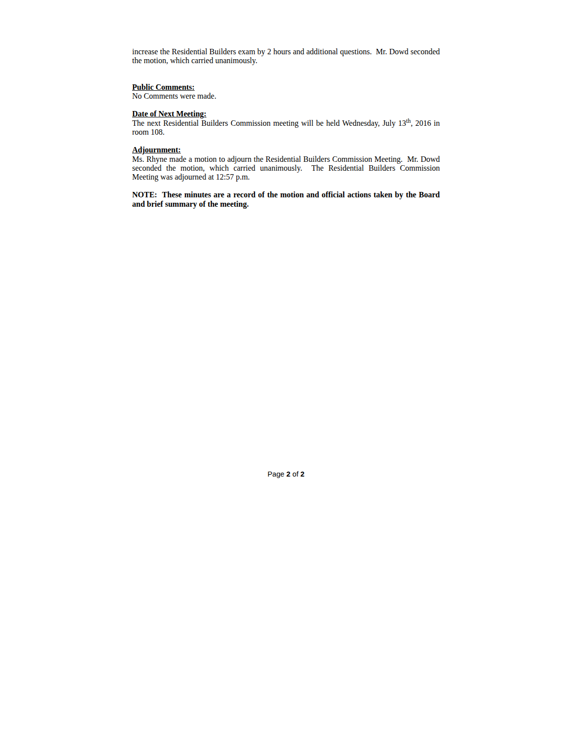increase the Residential Builders exam by 2 hours and additional questions. Mr. Dowd seconded the motion, which carried unanimously.
Public Comments:
No Comments were made.
Date of Next Meeting:
The next Residential Builders Commission meeting will be held Wednesday, July 13th, 2016 in room 108.
Adjournment:
Ms. Rhyne made a motion to adjourn the Residential Builders Commission Meeting. Mr. Dowd seconded the motion, which carried unanimously. The Residential Builders Commission Meeting was adjourned at 12:57 p.m.
NOTE: These minutes are a record of the motion and official actions taken by the Board and brief summary of the meeting.
Page 2 of 2